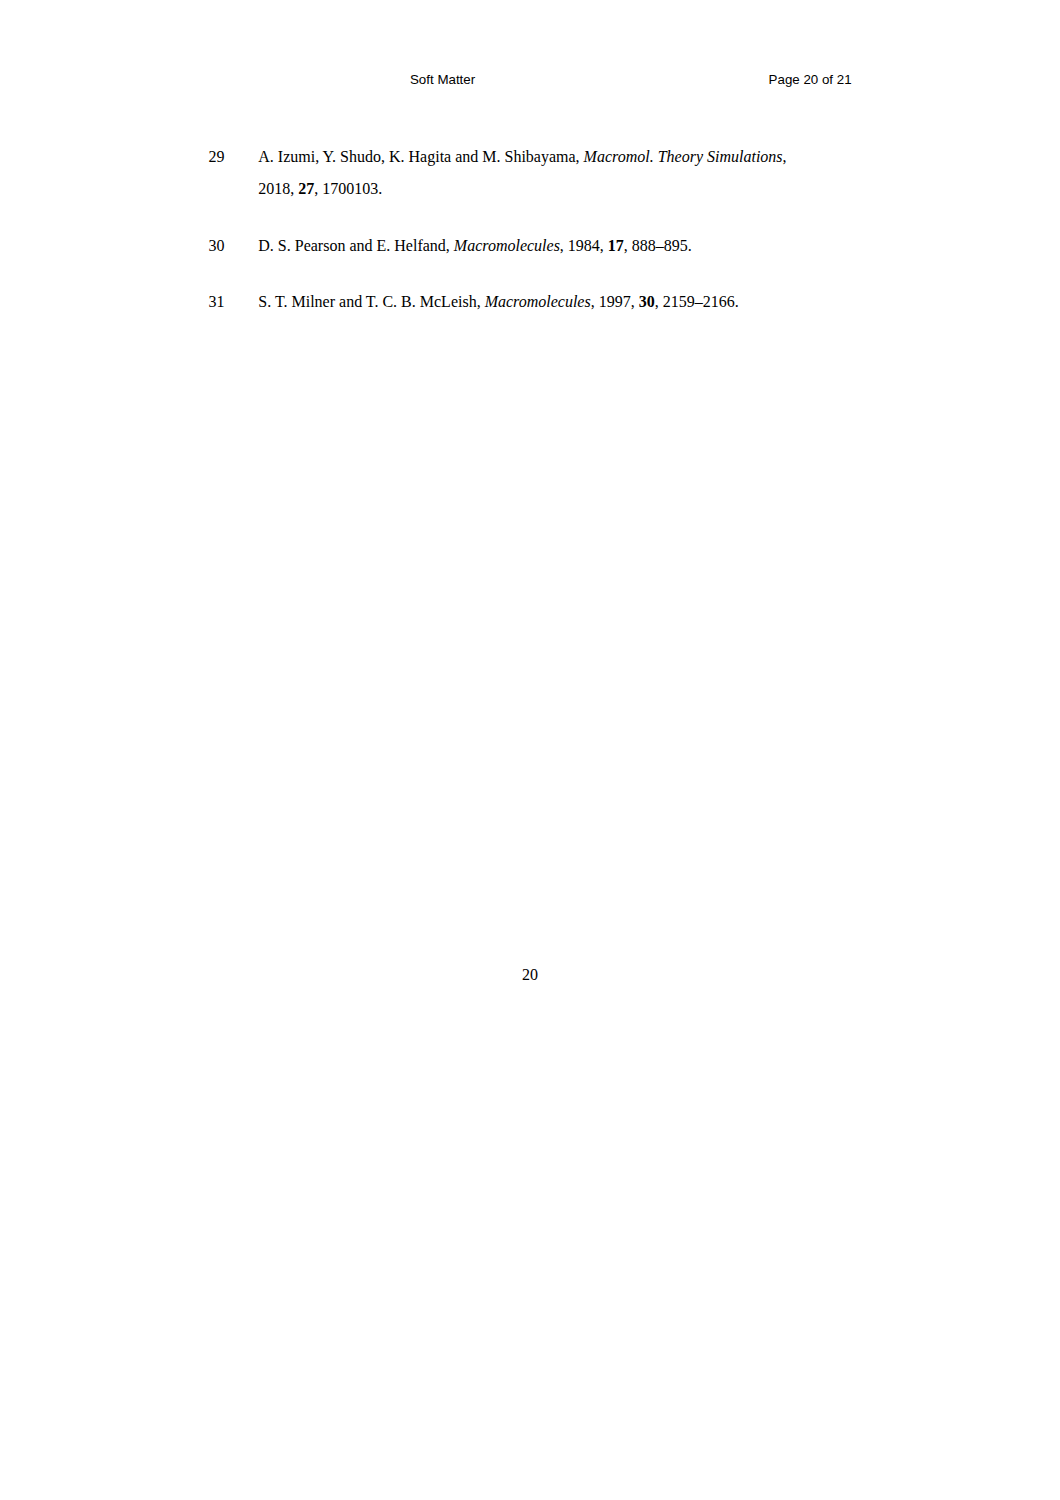Soft Matter Page 20 of 21
29 A. Izumi, Y. Shudo, K. Hagita and M. Shibayama, Macromol. Theory Simulations, 2018, 27, 1700103.
30 D. S. Pearson and E. Helfand, Macromolecules, 1984, 17, 888–895.
31 S. T. Milner and T. C. B. McLeish, Macromolecules, 1997, 30, 2159–2166.
20